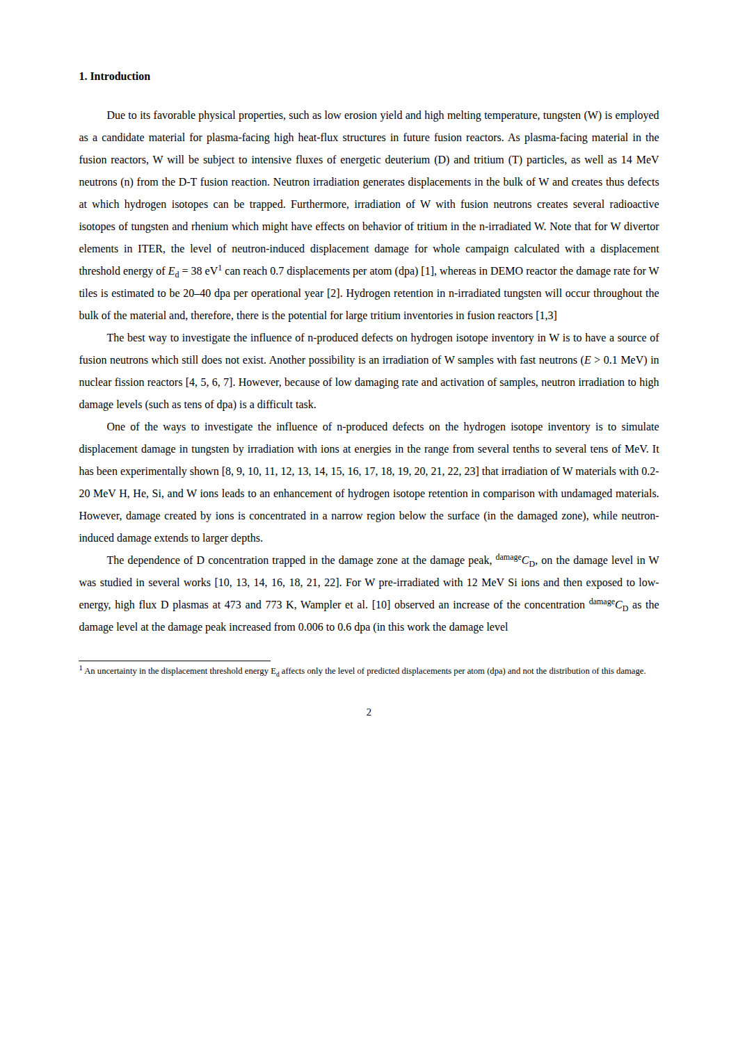1. Introduction
Due to its favorable physical properties, such as low erosion yield and high melting temperature, tungsten (W) is employed as a candidate material for plasma-facing high heat-flux structures in future fusion reactors. As plasma-facing material in the fusion reactors, W will be subject to intensive fluxes of energetic deuterium (D) and tritium (T) particles, as well as 14 MeV neutrons (n) from the D-T fusion reaction. Neutron irradiation generates displacements in the bulk of W and creates thus defects at which hydrogen isotopes can be trapped. Furthermore, irradiation of W with fusion neutrons creates several radioactive isotopes of tungsten and rhenium which might have effects on behavior of tritium in the n-irradiated W. Note that for W divertor elements in ITER, the level of neutron-induced displacement damage for whole campaign calculated with a displacement threshold energy of Ed = 38 eV1 can reach 0.7 displacements per atom (dpa) [1], whereas in DEMO reactor the damage rate for W tiles is estimated to be 20–40 dpa per operational year [2]. Hydrogen retention in n-irradiated tungsten will occur throughout the bulk of the material and, therefore, there is the potential for large tritium inventories in fusion reactors [1,3]
The best way to investigate the influence of n-produced defects on hydrogen isotope inventory in W is to have a source of fusion neutrons which still does not exist. Another possibility is an irradiation of W samples with fast neutrons (E > 0.1 MeV) in nuclear fission reactors [4, 5, 6, 7]. However, because of low damaging rate and activation of samples, neutron irradiation to high damage levels (such as tens of dpa) is a difficult task.
One of the ways to investigate the influence of n-produced defects on the hydrogen isotope inventory is to simulate displacement damage in tungsten by irradiation with ions at energies in the range from several tenths to several tens of MeV. It has been experimentally shown [8, 9, 10, 11, 12, 13, 14, 15, 16, 17, 18, 19, 20, 21, 22, 23] that irradiation of W materials with 0.2-20 MeV H, He, Si, and W ions leads to an enhancement of hydrogen isotope retention in comparison with undamaged materials. However, damage created by ions is concentrated in a narrow region below the surface (in the damaged zone), while neutron-induced damage extends to larger depths.
The dependence of D concentration trapped in the damage zone at the damage peak, damageCD, on the damage level in W was studied in several works [10, 13, 14, 16, 18, 21, 22]. For W pre-irradiated with 12 MeV Si ions and then exposed to low-energy, high flux D plasmas at 473 and 773 K, Wampler et al. [10] observed an increase of the concentration damageCD as the damage level at the damage peak increased from 0.006 to 0.6 dpa (in this work the damage level
1 An uncertainty in the displacement threshold energy Ed affects only the level of predicted displacements per atom (dpa) and not the distribution of this damage.
2